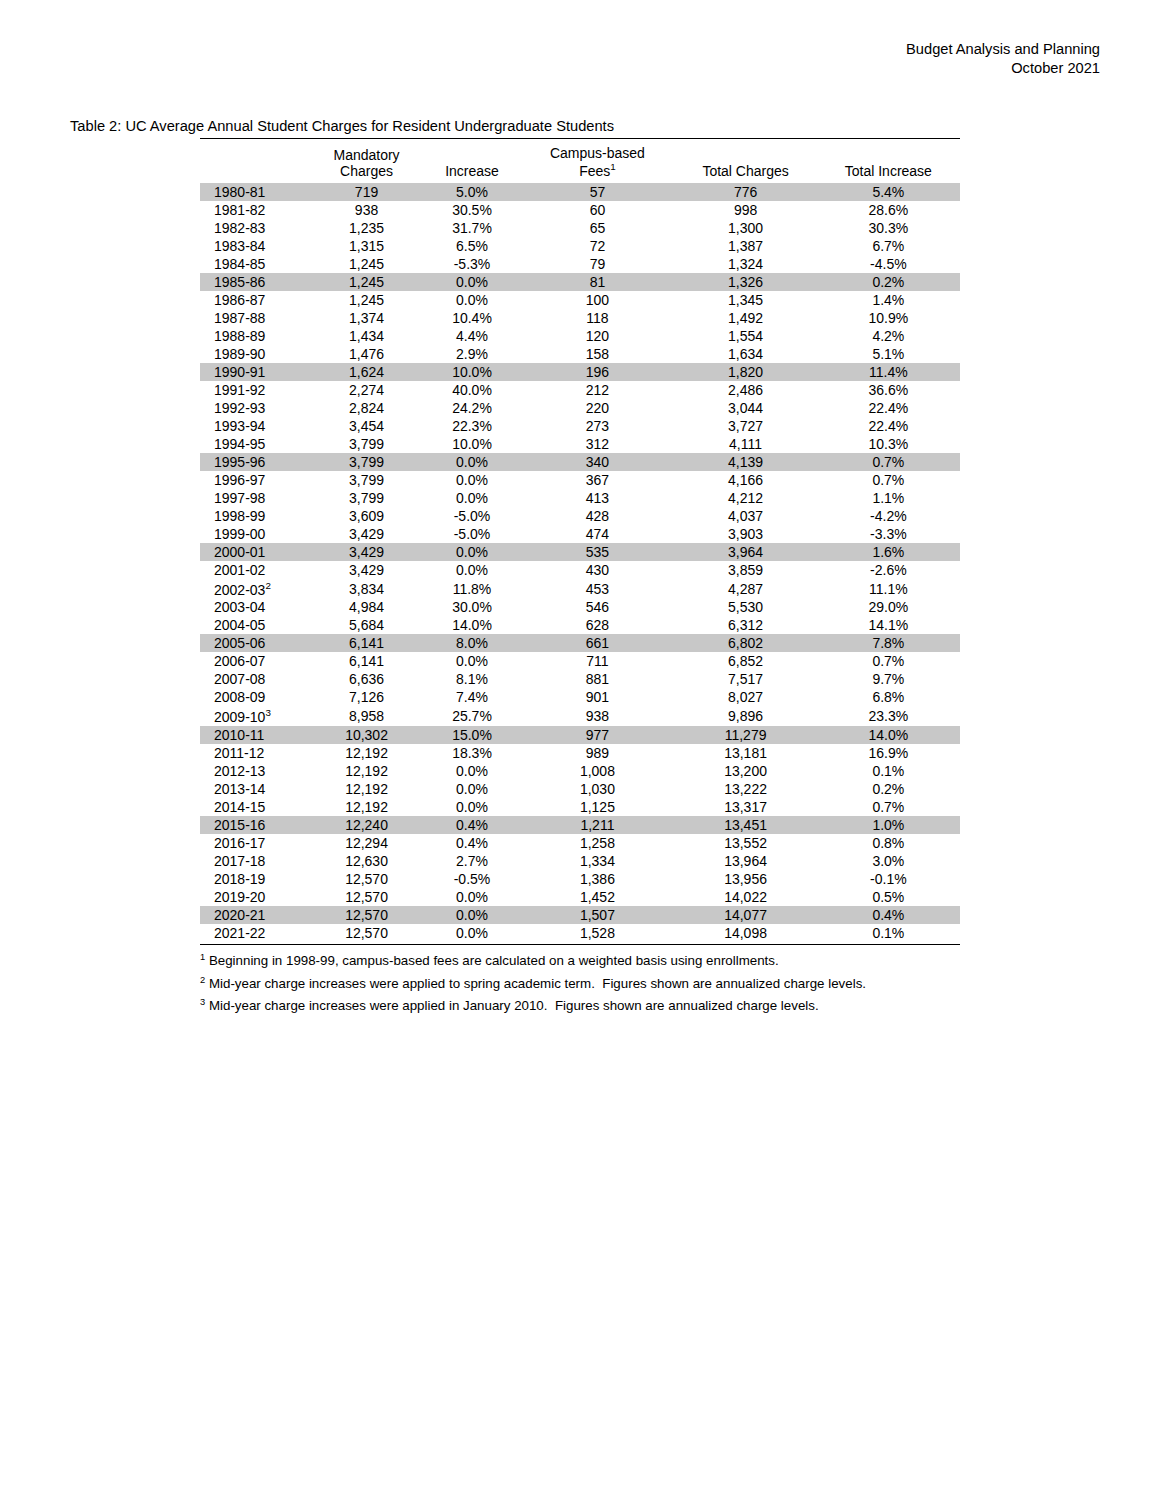Budget Analysis and Planning
October 2021
Table 2: UC Average Annual Student Charges for Resident Undergraduate Students
| | Mandatory Charges | Increase | Campus-based Fees 1 | Total Charges | Total Increase |
| --- | --- | --- | --- | --- | --- |
| 1980-81 | 719 | 5.0% | 57 | 776 | 5.4% |
| 1981-82 | 938 | 30.5% | 60 | 998 | 28.6% |
| 1982-83 | 1,235 | 31.7% | 65 | 1,300 | 30.3% |
| 1983-84 | 1,315 | 6.5% | 72 | 1,387 | 6.7% |
| 1984-85 | 1,245 | -5.3% | 79 | 1,324 | -4.5% |
| 1985-86 | 1,245 | 0.0% | 81 | 1,326 | 0.2% |
| 1986-87 | 1,245 | 0.0% | 100 | 1,345 | 1.4% |
| 1987-88 | 1,374 | 10.4% | 118 | 1,492 | 10.9% |
| 1988-89 | 1,434 | 4.4% | 120 | 1,554 | 4.2% |
| 1989-90 | 1,476 | 2.9% | 158 | 1,634 | 5.1% |
| 1990-91 | 1,624 | 10.0% | 196 | 1,820 | 11.4% |
| 1991-92 | 2,274 | 40.0% | 212 | 2,486 | 36.6% |
| 1992-93 | 2,824 | 24.2% | 220 | 3,044 | 22.4% |
| 1993-94 | 3,454 | 22.3% | 273 | 3,727 | 22.4% |
| 1994-95 | 3,799 | 10.0% | 312 | 4,111 | 10.3% |
| 1995-96 | 3,799 | 0.0% | 340 | 4,139 | 0.7% |
| 1996-97 | 3,799 | 0.0% | 367 | 4,166 | 0.7% |
| 1997-98 | 3,799 | 0.0% | 413 | 4,212 | 1.1% |
| 1998-99 | 3,609 | -5.0% | 428 | 4,037 | -4.2% |
| 1999-00 | 3,429 | -5.0% | 474 | 3,903 | -3.3% |
| 2000-01 | 3,429 | 0.0% | 535 | 3,964 | 1.6% |
| 2001-02 | 3,429 | 0.0% | 430 | 3,859 | -2.6% |
| 2002-03 2 | 3,834 | 11.8% | 453 | 4,287 | 11.1% |
| 2003-04 | 4,984 | 30.0% | 546 | 5,530 | 29.0% |
| 2004-05 | 5,684 | 14.0% | 628 | 6,312 | 14.1% |
| 2005-06 | 6,141 | 8.0% | 661 | 6,802 | 7.8% |
| 2006-07 | 6,141 | 0.0% | 711 | 6,852 | 0.7% |
| 2007-08 | 6,636 | 8.1% | 881 | 7,517 | 9.7% |
| 2008-09 | 7,126 | 7.4% | 901 | 8,027 | 6.8% |
| 2009-10 3 | 8,958 | 25.7% | 938 | 9,896 | 23.3% |
| 2010-11 | 10,302 | 15.0% | 977 | 11,279 | 14.0% |
| 2011-12 | 12,192 | 18.3% | 989 | 13,181 | 16.9% |
| 2012-13 | 12,192 | 0.0% | 1,008 | 13,200 | 0.1% |
| 2013-14 | 12,192 | 0.0% | 1,030 | 13,222 | 0.2% |
| 2014-15 | 12,192 | 0.0% | 1,125 | 13,317 | 0.7% |
| 2015-16 | 12,240 | 0.4% | 1,211 | 13,451 | 1.0% |
| 2016-17 | 12,294 | 0.4% | 1,258 | 13,552 | 0.8% |
| 2017-18 | 12,630 | 2.7% | 1,334 | 13,964 | 3.0% |
| 2018-19 | 12,570 | -0.5% | 1,386 | 13,956 | -0.1% |
| 2019-20 | 12,570 | 0.0% | 1,452 | 14,022 | 0.5% |
| 2020-21 | 12,570 | 0.0% | 1,507 | 14,077 | 0.4% |
| 2021-22 | 12,570 | 0.0% | 1,528 | 14,098 | 0.1% |
1 Beginning in 1998-99, campus-based fees are calculated on a weighted basis using enrollments.
2 Mid-year charge increases were applied to spring academic term. Figures shown are annualized charge levels.
3 Mid-year charge increases were applied in January 2010. Figures shown are annualized charge levels.